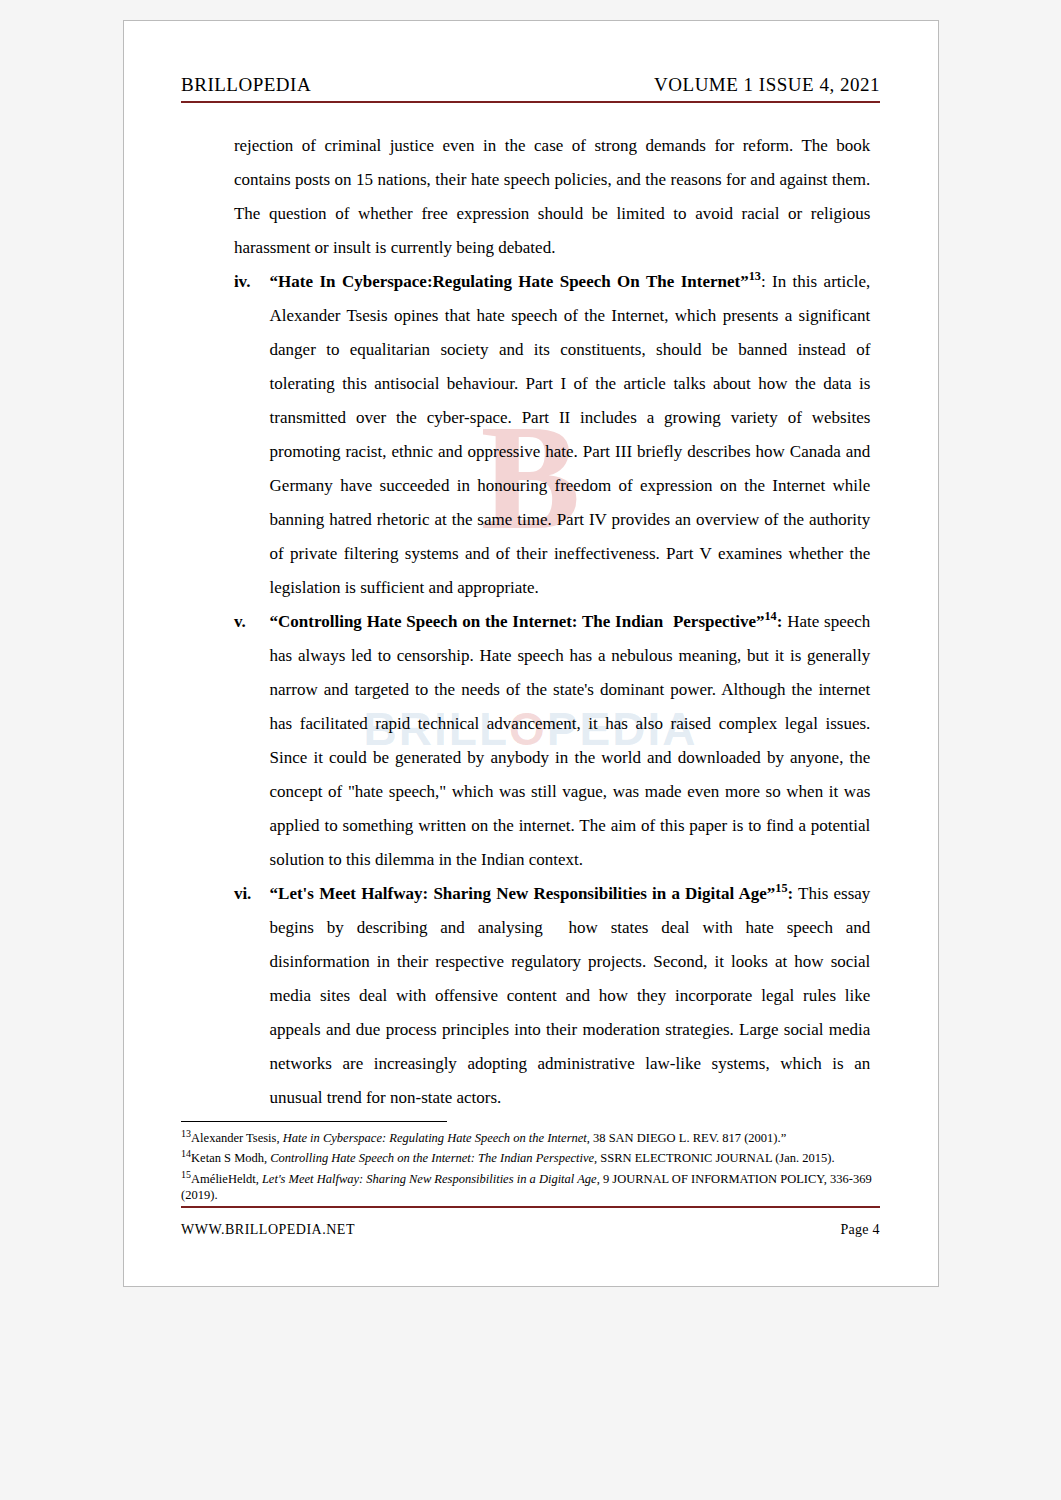BRILLOPEDIA
VOLUME 1 ISSUE 4, 2021
B
BRILLOPEDIA
rejection of criminal justice even in the case of strong demands for reform. The book contains posts on 15 nations, their hate speech policies, and the reasons for and against them. The question of whether free expression should be limited to avoid racial or religious harassment or insult is currently being debated.
iv. “Hate In Cyberspace:Regulating Hate Speech On The Internet”13: In this article, Alexander Tsesis opines that hate speech of the Internet, which presents a significant danger to equalitarian society and its constituents, should be banned instead of tolerating this antisocial behaviour. Part I of the article talks about how the data is transmitted over the cyber-space. Part II includes a growing variety of websites promoting racist, ethnic and oppressive hate. Part III briefly describes how Canada and Germany have succeeded in honouring freedom of expression on the Internet while banning hatred rhetoric at the same time. Part IV provides an overview of the authority of private filtering systems and of their ineffectiveness. Part V examines whether the legislation is sufficient and appropriate.
v. “Controlling Hate Speech on the Internet: The Indian Perspective”14: Hate speech has always led to censorship. Hate speech has a nebulous meaning, but it is generally narrow and targeted to the needs of the state's dominant power. Although the internet has facilitated rapid technical advancement, it has also raised complex legal issues. Since it could be generated by anybody in the world and downloaded by anyone, the concept of "hate speech," which was still vague, was made even more so when it was applied to something written on the internet. The aim of this paper is to find a potential solution to this dilemma in the Indian context.
vi. “Let's Meet Halfway: Sharing New Responsibilities in a Digital Age”15: This essay begins by describing and analysing how states deal with hate speech and disinformation in their respective regulatory projects. Second, it looks at how social media sites deal with offensive content and how they incorporate legal rules like appeals and due process principles into their moderation strategies. Large social media networks are increasingly adopting administrative law-like systems, which is an unusual trend for non-state actors.
13 Alexander Tsesis, Hate in Cyberspace: Regulating Hate Speech on the Internet, 38 SAN DIEGO L. REV. 817 (2001).”
14 Ketan S Modh, Controlling Hate Speech on the Internet: The Indian Perspective, SSRN ELECTRONIC JOURNAL (Jan. 2015).
15 AmélieHeldt, Let's Meet Halfway: Sharing New Responsibilities in a Digital Age, 9 JOURNAL OF INFORMATION POLICY, 336-369 (2019).
WWW.BRILLOPEDIA.NET
Page 4